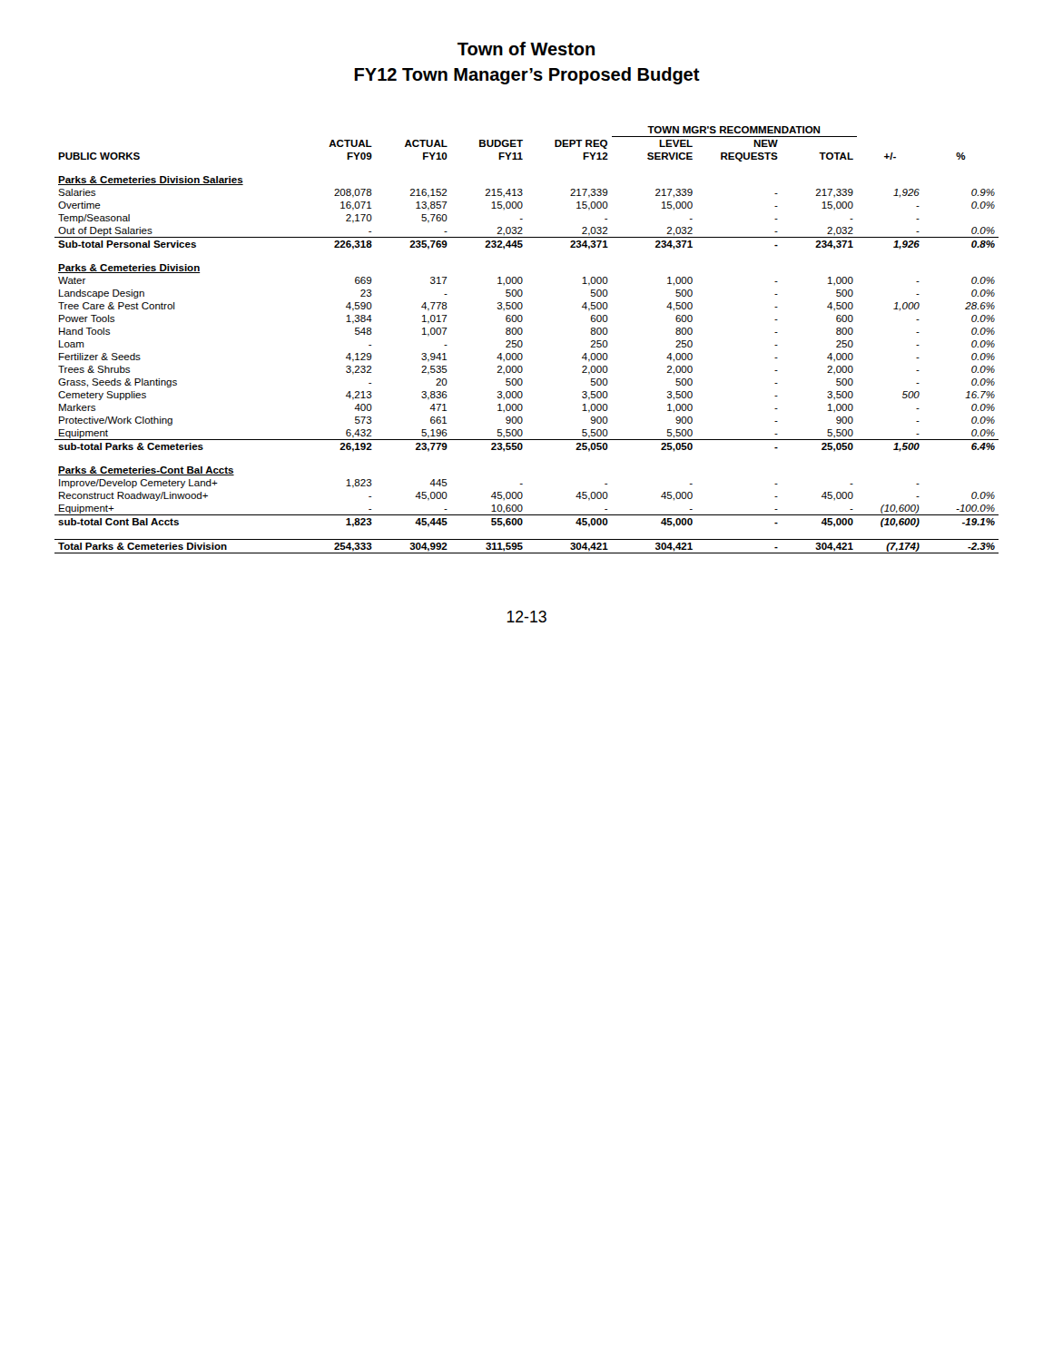Town of Weston
FY12 Town Manager’s Proposed Budget
| | | | | | TOWN MGR'S RECOMMENDATION | | |
| --- | --- | --- | --- | --- | --- | --- | --- |
| | ACTUAL | ACTUAL | BUDGET | DEPT REQ | LEVEL | NEW | | | |
| PUBLIC WORKS | FY09 | FY10 | FY11 | FY12 | SERVICE | REQUESTS | TOTAL | +/- | % |
| Parks & Cemeteries Division Salaries | |
| Salaries | 208,078 | 216,152 | 215,413 | 217,339 | 217,339 | - | 217,339 | 1,926 | 0.9% |
| Overtime | 16,071 | 13,857 | 15,000 | 15,000 | 15,000 | - | 15,000 | - | 0.0% |
| Temp/Seasonal | 2,170 | 5,760 | - | - | - | - | - | - | |
| Out of Dept Salaries | - | - | 2,032 | 2,032 | 2,032 | - | 2,032 | - | 0.0% |
| Sub-total Personal Services | 226,318 | 235,769 | 232,445 | 234,371 | 234,371 | - | 234,371 | 1,926 | 0.8% |
| Parks & Cemeteries Division | |
| Water | 669 | 317 | 1,000 | 1,000 | 1,000 | - | 1,000 | - | 0.0% |
| Landscape Design | 23 | - | 500 | 500 | 500 | - | 500 | - | 0.0% |
| Tree Care & Pest Control | 4,590 | 4,778 | 3,500 | 4,500 | 4,500 | - | 4,500 | 1,000 | 28.6% |
| Power Tools | 1,384 | 1,017 | 600 | 600 | 600 | - | 600 | - | 0.0% |
| Hand Tools | 548 | 1,007 | 800 | 800 | 800 | - | 800 | - | 0.0% |
| Loam | - | - | 250 | 250 | 250 | - | 250 | - | 0.0% |
| Fertilizer & Seeds | 4,129 | 3,941 | 4,000 | 4,000 | 4,000 | - | 4,000 | - | 0.0% |
| Trees & Shrubs | 3,232 | 2,535 | 2,000 | 2,000 | 2,000 | - | 2,000 | - | 0.0% |
| Grass, Seeds & Plantings | - | 20 | 500 | 500 | 500 | - | 500 | - | 0.0% |
| Cemetery Supplies | 4,213 | 3,836 | 3,000 | 3,500 | 3,500 | - | 3,500 | 500 | 16.7% |
| Markers | 400 | 471 | 1,000 | 1,000 | 1,000 | - | 1,000 | - | 0.0% |
| Protective/Work Clothing | 573 | 661 | 900 | 900 | 900 | - | 900 | - | 0.0% |
| Equipment | 6,432 | 5,196 | 5,500 | 5,500 | 5,500 | - | 5,500 | - | 0.0% |
| sub-total Parks & Cemeteries | 26,192 | 23,779 | 23,550 | 25,050 | 25,050 | - | 25,050 | 1,500 | 6.4% |
| Parks & Cemeteries-Cont Bal Accts | |
| Improve/Develop Cemetery Land+ | 1,823 | 445 | - | - | - | - | - | - | |
| Reconstruct Roadway/Linwood+ | - | 45,000 | 45,000 | 45,000 | 45,000 | - | 45,000 | - | 0.0% |
| Equipment+ | - | - | 10,600 | - | - | - | - | (10,600) | -100.0% |
| sub-total Cont Bal Accts | 1,823 | 45,445 | 55,600 | 45,000 | 45,000 | - | 45,000 | (10,600) | -19.1% |
| Total Parks & Cemeteries Division | 254,333 | 304,992 | 311,595 | 304,421 | 304,421 | - | 304,421 | (7,174) | -2.3% |
12-13